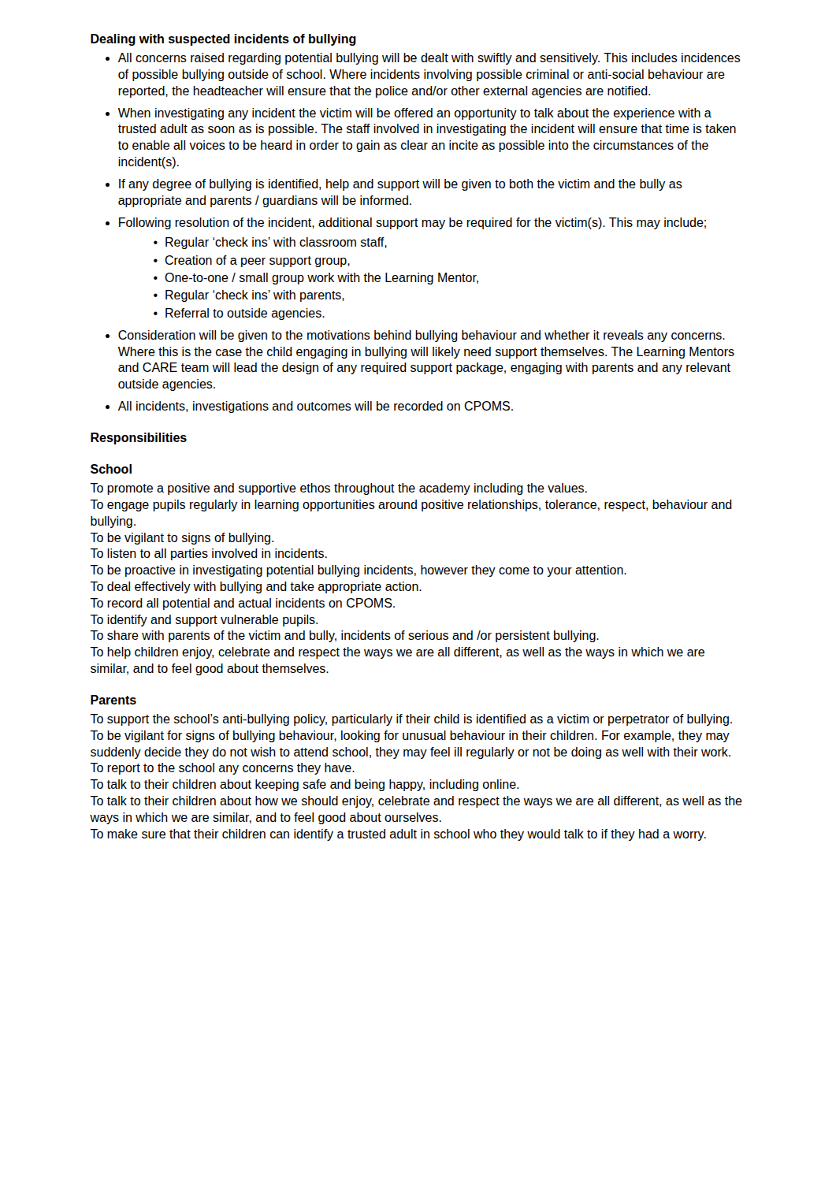Dealing with suspected incidents of bullying
All concerns raised regarding potential bullying will be dealt with swiftly and sensitively. This includes incidences of possible bullying outside of school. Where incidents involving possible criminal or anti-social behaviour are reported, the headteacher will ensure that the police and/or other external agencies are notified.
When investigating any incident the victim will be offered an opportunity to talk about the experience with a trusted adult as soon as is possible. The staff involved in investigating the incident will ensure that time is taken to enable all voices to be heard in order to gain as clear an incite as possible into the circumstances of the incident(s).
If any degree of bullying is identified, help and support will be given to both the victim and the bully as appropriate and parents / guardians will be informed.
Following resolution of the incident, additional support may be required for the victim(s). This may include;
Regular ‘check ins’ with classroom staff,
Creation of a peer support group,
One-to-one / small group work with the Learning Mentor,
Regular ‘check ins’ with parents,
Referral to outside agencies.
Consideration will be given to the motivations behind bullying behaviour and whether it reveals any concerns. Where this is the case the child engaging in bullying will likely need support themselves. The Learning Mentors and CARE team will lead the design of any required support package, engaging with parents and any relevant outside agencies.
All incidents, investigations and outcomes will be recorded on CPOMS.
Responsibilities
School
To promote a positive and supportive ethos throughout the academy including the values.
To engage pupils regularly in learning opportunities around positive relationships, tolerance, respect, behaviour and bullying.
To be vigilant to signs of bullying.
To listen to all parties involved in incidents.
To be proactive in investigating potential bullying incidents, however they come to your attention.
To deal effectively with bullying and take appropriate action.
To record all potential and actual incidents on CPOMS.
To identify and support vulnerable pupils.
To share with parents of the victim and bully, incidents of serious and /or persistent bullying.
To help children enjoy, celebrate and respect the ways we are all different, as well as the ways in which we are similar, and to feel good about themselves.
Parents
To support the school’s anti-bullying policy, particularly if their child is identified as a victim or perpetrator of bullying.
To be vigilant for signs of bullying behaviour, looking for unusual behaviour in their children. For example, they may suddenly decide they do not wish to attend school, they may feel ill regularly or not be doing as well with their work.
To report to the school any concerns they have.
To talk to their children about keeping safe and being happy, including online.
To talk to their children about how we should enjoy, celebrate and respect the ways we are all different, as well as the ways in which we are similar, and to feel good about ourselves.
To make sure that their children can identify a trusted adult in school who they would talk to if they had a worry.